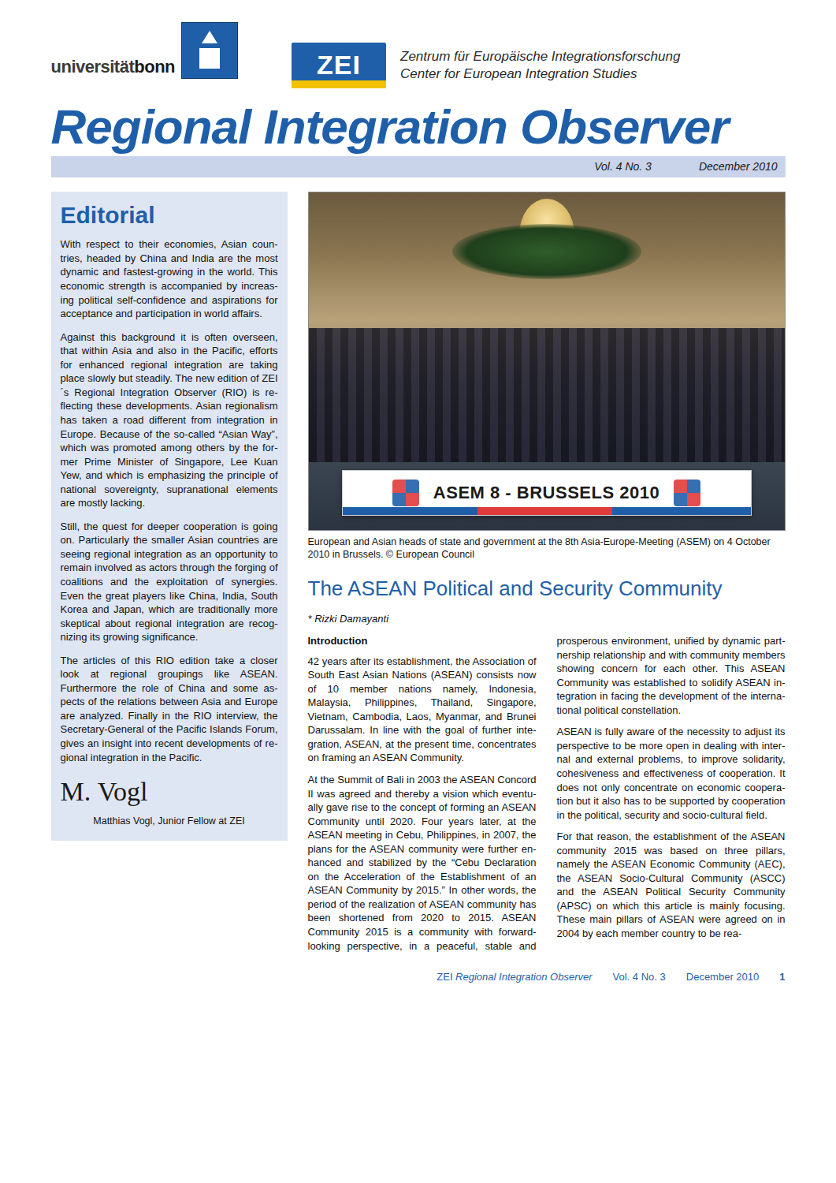universitätbonn
ZEI
Zentrum für Europäische Integrationsforschung
Center for European Integration Studies
Regional Integration Observer
Vol. 4 No. 3 December 2010
Editorial
With respect to their economies, Asian countries, headed by China and India are the most dynamic and fastest-growing in the world. This economic strength is accompanied by increasing political self-confidence and aspirations for acceptance and participation in world affairs.
Against this background it is often overseen, that within Asia and also in the Pacific, efforts for enhanced regional integration are taking place slowly but steadily. The new edition of ZEI´s Regional Integration Observer (RIO) is reflecting these developments. Asian regionalism has taken a road different from integration in Europe. Because of the so-called “Asian Way”, which was promoted among others by the former Prime Minister of Singapore, Lee Kuan Yew, and which is emphasizing the principle of national sovereignty, supranational elements are mostly lacking.
Still, the quest for deeper cooperation is going on. Particularly the smaller Asian countries are seeing regional integration as an opportunity to remain involved as actors through the forging of coalitions and the exploitation of synergies. Even the great players like China, India, South Korea and Japan, which are traditionally more skeptical about regional integration are recognizing its growing significance.
The articles of this RIO edition take a closer look at regional groupings like ASEAN. Furthermore the role of China and some aspects of the relations between Asia and Europe are analyzed. Finally in the RIO interview, the Secretary-General of the Pacific Islands Forum, gives an insight into recent developments of regional integration in the Pacific.
M. Vogl
Matthias Vogl, Junior Fellow at ZEI
ASEM 8 - BRUSSELS 2010
European and Asian heads of state and government at the 8th Asia-Europe-Meeting (ASEM) on 4 October 2010 in Brussels. © European Council
The ASEAN Political and Security Community
* Rizki Damayanti
Introduction
42 years after its establishment, the Association of South East Asian Nations (ASEAN) consists now of 10 member nations namely, Indonesia, Malaysia, Philippines, Thailand, Singapore, Vietnam, Cambodia, Laos, Myanmar, and Brunei Darussalam. In line with the goal of further integration, ASEAN, at the present time, concentrates on framing an ASEAN Community.
At the Summit of Bali in 2003 the ASEAN Concord II was agreed and thereby a vision which eventually gave rise to the concept of forming an ASEAN Community until 2020. Four years later, at the ASEAN meeting in Cebu, Philippines, in 2007, the plans for the ASEAN community were further enhanced and stabilized by the “Cebu Declaration on the Acceleration of the Establishment of an ASEAN Community by 2015.” In other words, the period of the realization of ASEAN community has been shortened from 2020 to 2015. ASEAN Community 2015 is a community with forward-looking perspective, in a peaceful, stable and prosperous environment, unified by dynamic partnership relationship and with community members showing concern for each other. This ASEAN Community was established to solidify ASEAN integration in facing the development of the international political constellation.
ASEAN is fully aware of the necessity to adjust its perspective to be more open in dealing with internal and external problems, to improve solidarity, cohesiveness and effectiveness of cooperation. It does not only concentrate on economic cooperation but it also has to be supported by cooperation in the political, security and socio-cultural field.
For that reason, the establishment of the ASEAN community 2015 was based on three pillars, namely the ASEAN Economic Community (AEC), the ASEAN Socio-Cultural Community (ASCC) and the ASEAN Political Security Community (APSC) on which this article is mainly focusing. These main pillars of ASEAN were agreed on in 2004 by each member country to be rea-
ZEI Regional Integration Observer Vol. 4 No. 3 December 2010 1